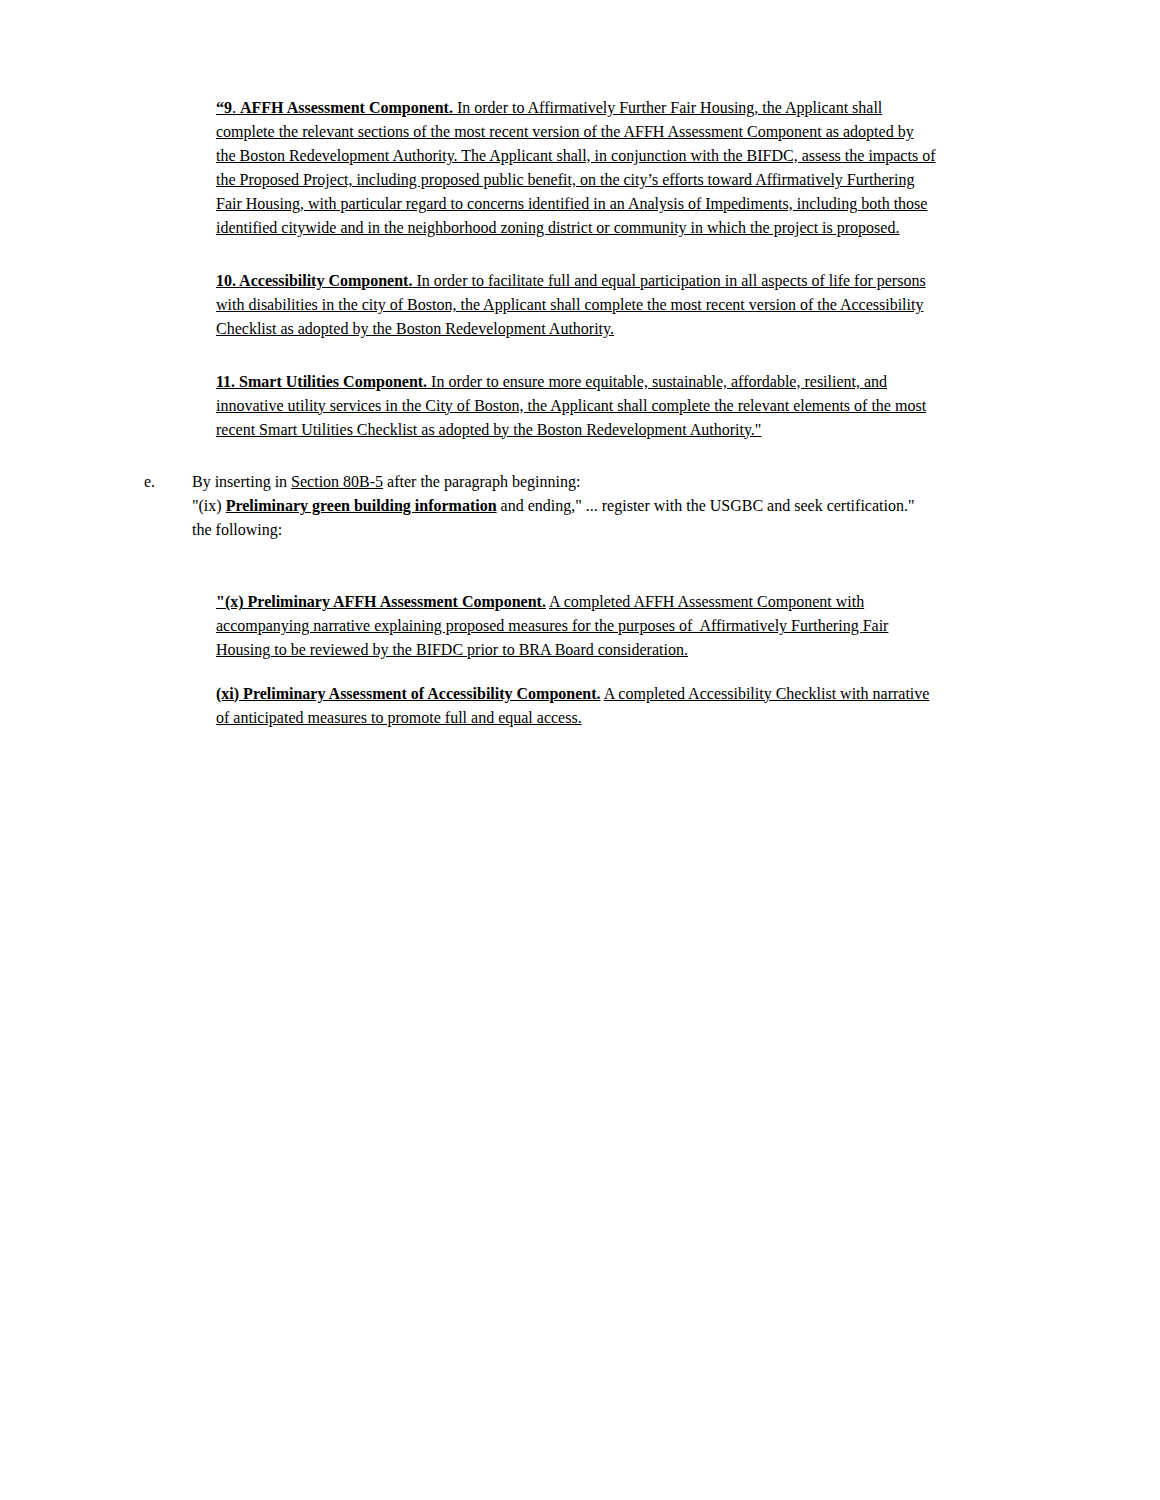“9. AFFH Assessment Component. In order to Affirmatively Further Fair Housing, the Applicant shall complete the relevant sections of the most recent version of the AFFH Assessment Component as adopted by the Boston Redevelopment Authority. The Applicant shall, in conjunction with the BIFDC, assess the impacts of the Proposed Project, including proposed public benefit, on the city’s efforts toward Affirmatively Furthering Fair Housing, with particular regard to concerns identified in an Analysis of Impediments, including both those identified citywide and in the neighborhood zoning district or community in which the project is proposed.
10. Accessibility Component. In order to facilitate full and equal participation in all aspects of life for persons with disabilities in the city of Boston, the Applicant shall complete the most recent version of the Accessibility Checklist as adopted by the Boston Redevelopment Authority.
11. Smart Utilities Component. In order to ensure more equitable, sustainable, affordable, resilient, and innovative utility services in the City of Boston, the Applicant shall complete the relevant elements of the most recent Smart Utilities Checklist as adopted by the Boston Redevelopment Authority."
e.
By inserting in Section 80B-5 after the paragraph beginning:
"(ix) Preliminary green building information and ending," ... register with the USGBC and seek certification." the following:
"(x) Preliminary AFFH Assessment Component. A completed AFFH Assessment Component with accompanying narrative explaining proposed measures for the purposes of Affirmatively Furthering Fair Housing to be reviewed by the BIFDC prior to BRA Board consideration.
(xi) Preliminary Assessment of Accessibility Component. A completed Accessibility Checklist with narrative of anticipated measures to promote full and equal access.